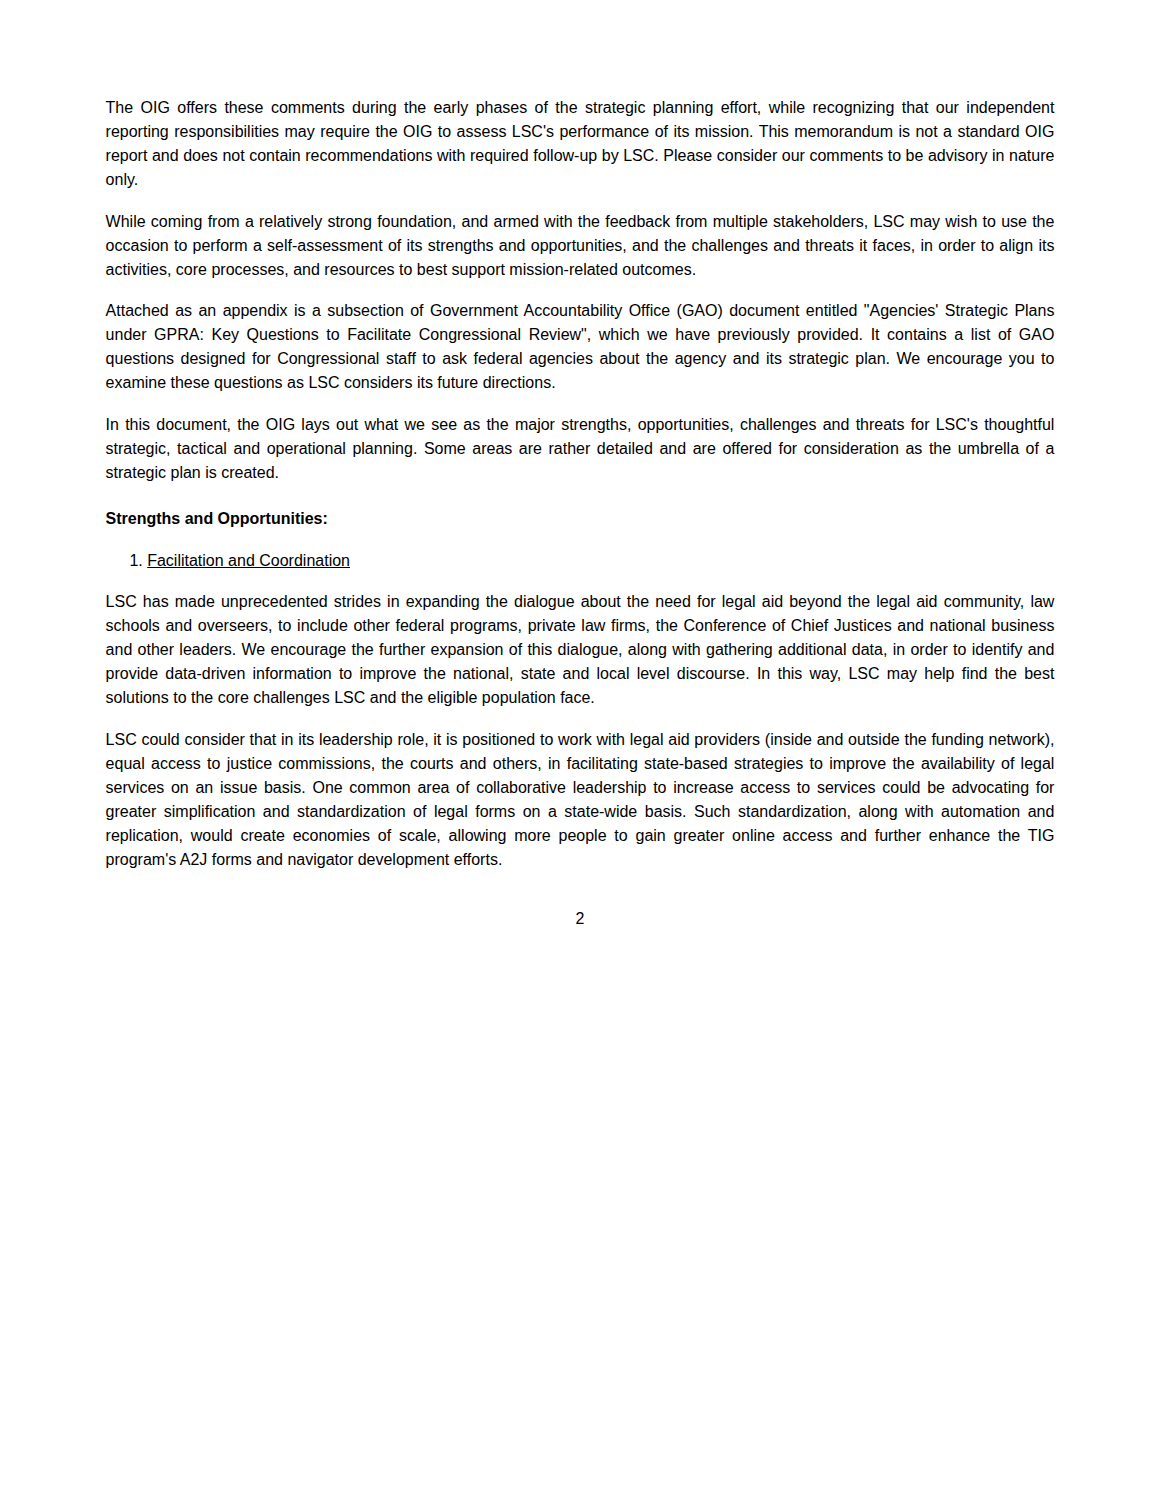The OIG offers these comments during the early phases of the strategic planning effort, while recognizing that our independent reporting responsibilities may require the OIG to assess LSC's performance of its mission. This memorandum is not a standard OIG report and does not contain recommendations with required follow-up by LSC. Please consider our comments to be advisory in nature only.
While coming from a relatively strong foundation, and armed with the feedback from multiple stakeholders, LSC may wish to use the occasion to perform a self-assessment of its strengths and opportunities, and the challenges and threats it faces, in order to align its activities, core processes, and resources to best support mission-related outcomes.
Attached as an appendix is a subsection of Government Accountability Office (GAO) document entitled "Agencies' Strategic Plans under GPRA: Key Questions to Facilitate Congressional Review", which we have previously provided. It contains a list of GAO questions designed for Congressional staff to ask federal agencies about the agency and its strategic plan. We encourage you to examine these questions as LSC considers its future directions.
In this document, the OIG lays out what we see as the major strengths, opportunities, challenges and threats for LSC's thoughtful strategic, tactical and operational planning. Some areas are rather detailed and are offered for consideration as the umbrella of a strategic plan is created.
Strengths and Opportunities:
Facilitation and Coordination
LSC has made unprecedented strides in expanding the dialogue about the need for legal aid beyond the legal aid community, law schools and overseers, to include other federal programs, private law firms, the Conference of Chief Justices and national business and other leaders. We encourage the further expansion of this dialogue, along with gathering additional data, in order to identify and provide data-driven information to improve the national, state and local level discourse. In this way, LSC may help find the best solutions to the core challenges LSC and the eligible population face.
LSC could consider that in its leadership role, it is positioned to work with legal aid providers (inside and outside the funding network), equal access to justice commissions, the courts and others, in facilitating state-based strategies to improve the availability of legal services on an issue basis. One common area of collaborative leadership to increase access to services could be advocating for greater simplification and standardization of legal forms on a state-wide basis. Such standardization, along with automation and replication, would create economies of scale, allowing more people to gain greater online access and further enhance the TIG program's A2J forms and navigator development efforts.
2